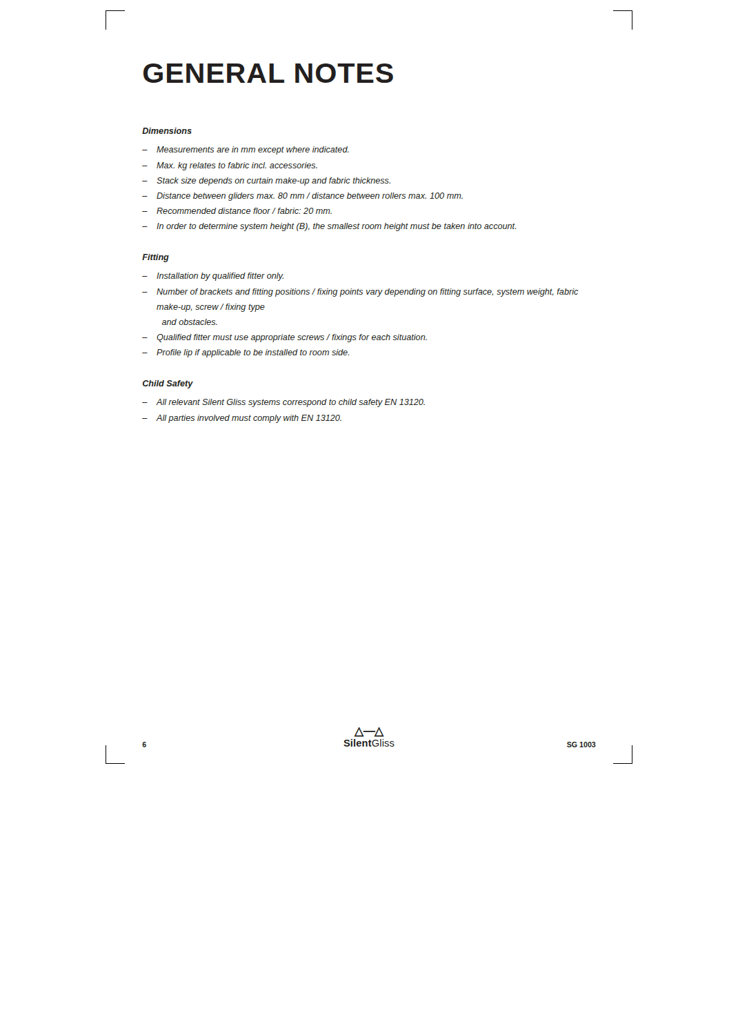General Notes
Dimensions
Measurements are in mm except where indicated.
Max. kg relates to fabric incl. accessories.
Stack size depends on curtain make-up and fabric thickness.
Distance between gliders max. 80 mm / distance between rollers max. 100 mm.
Recommended distance floor / fabric: 20 mm.
In order to determine system height (B), the smallest room height must be taken into account.
Fitting
Installation by qualified fitter only.
Number of brackets and fitting positions / fixing points vary depending on fitting surface, system weight, fabric make-up, screw / fixing typeand obstacles.
Qualified fitter must use appropriate screws / fixings for each situation.
Profile lip if applicable to be installed to room side.
Child Safety
All relevant Silent Gliss systems correspond to child safety EN 13120.
All parties involved must comply with EN 13120.
6
△—△
SilentGliss
SG 1003